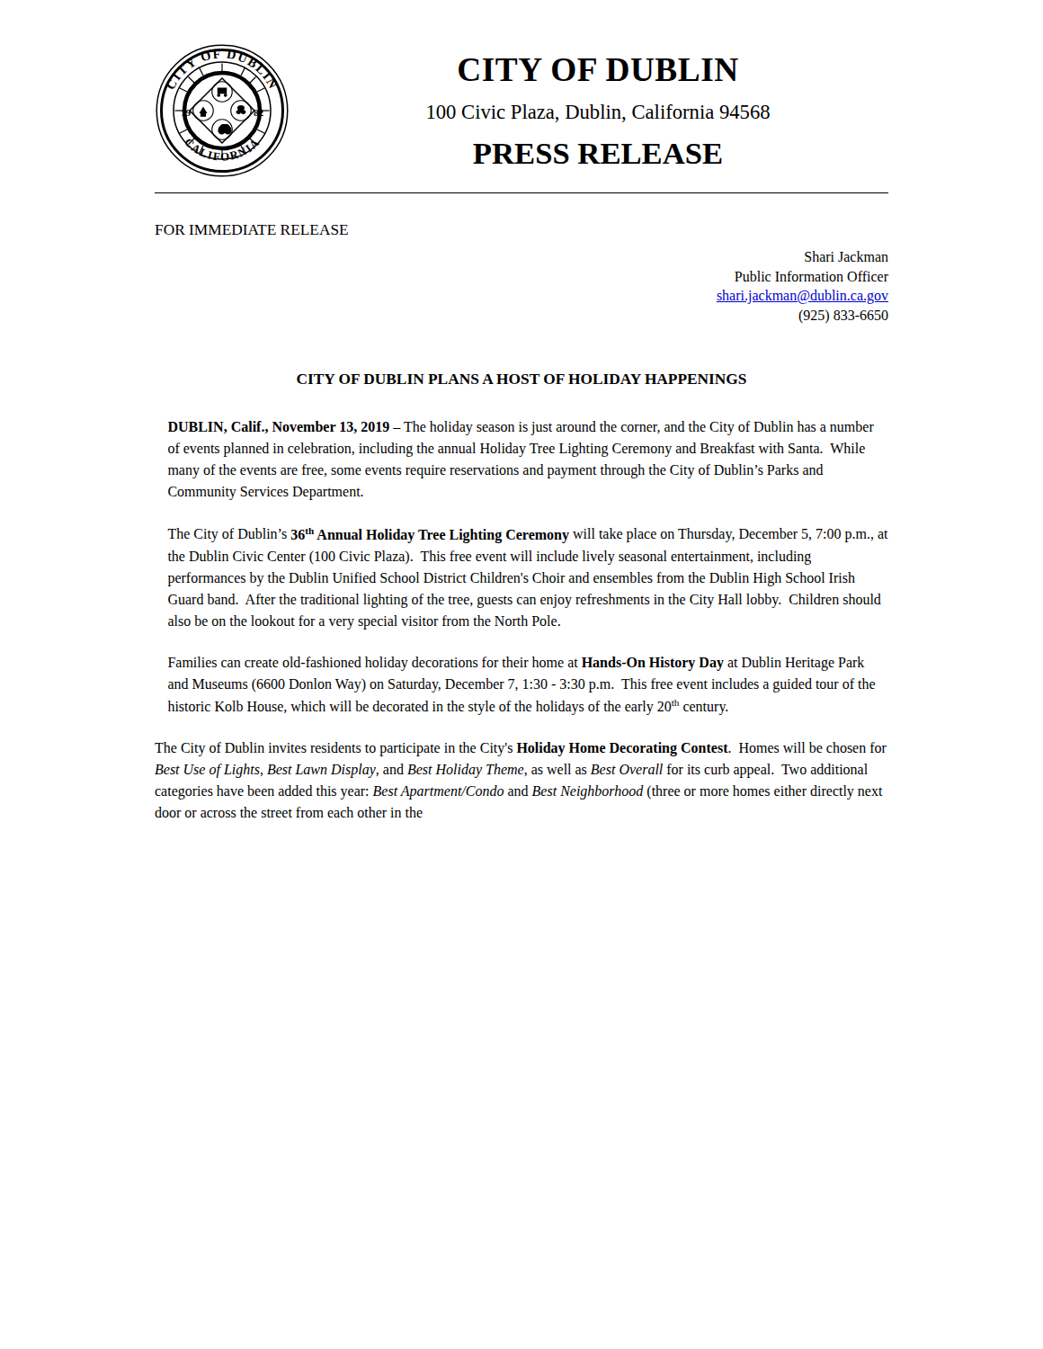19 82 CITY OF DUBLIN CALIFORNIA
CITY OF DUBLIN
100 Civic Plaza, Dublin, California 94568
PRESS RELEASE
FOR IMMEDIATE RELEASE
Shari Jackman
Public Information Officer
shari.jackman@dublin.ca.gov
(925) 833-6650
CITY OF DUBLIN PLANS A HOST OF HOLIDAY HAPPENINGS
DUBLIN, Calif., November 13, 2019 – The holiday season is just around the corner, and the City of Dublin has a number of events planned in celebration, including the annual Holiday Tree Lighting Ceremony and Breakfast with Santa. While many of the events are free, some events require reservations and payment through the City of Dublin’s Parks and Community Services Department.
The City of Dublin’s 36th Annual Holiday Tree Lighting Ceremony will take place on Thursday, December 5, 7:00 p.m., at the Dublin Civic Center (100 Civic Plaza). This free event will include lively seasonal entertainment, including performances by the Dublin Unified School District Children's Choir and ensembles from the Dublin High School Irish Guard band. After the traditional lighting of the tree, guests can enjoy refreshments in the City Hall lobby. Children should also be on the lookout for a very special visitor from the North Pole.
Families can create old-fashioned holiday decorations for their home at Hands-On History Day at Dublin Heritage Park and Museums (6600 Donlon Way) on Saturday, December 7, 1:30 - 3:30 p.m. This free event includes a guided tour of the historic Kolb House, which will be decorated in the style of the holidays of the early 20th century.
The City of Dublin invites residents to participate in the City's Holiday Home Decorating Contest. Homes will be chosen for Best Use of Lights, Best Lawn Display, and Best Holiday Theme, as well as Best Overall for its curb appeal. Two additional categories have been added this year: Best Apartment/Condo and Best Neighborhood (three or more homes either directly next door or across the street from each other in the